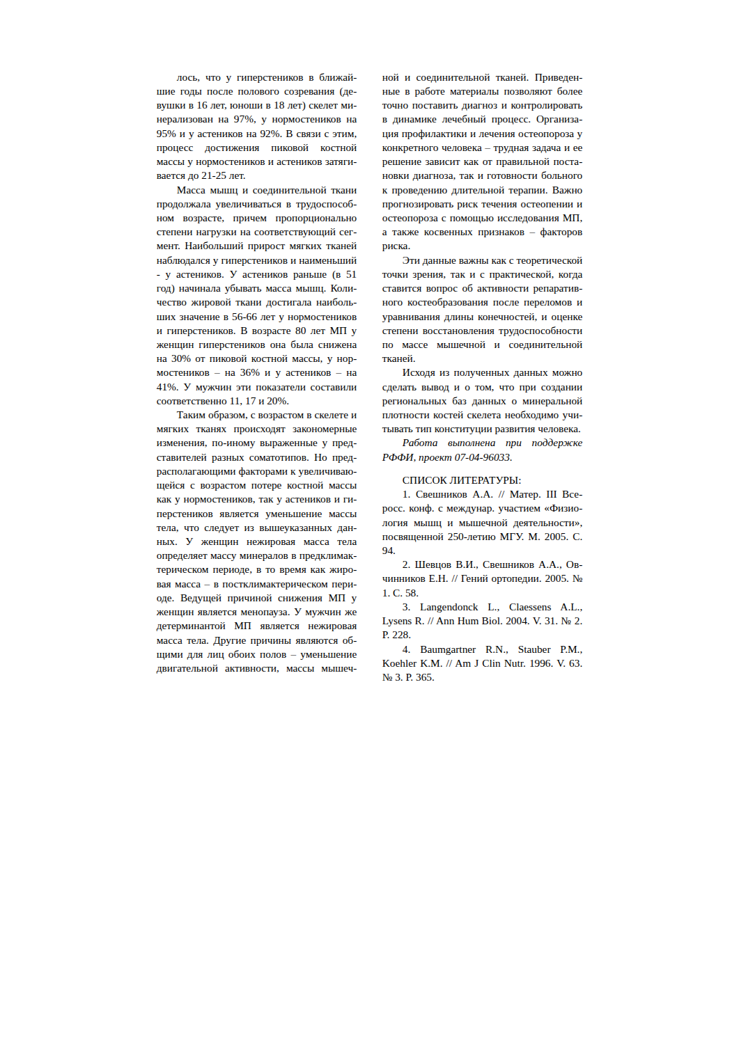лось, что у гиперстеников в ближайшие годы после полового созревания (девушки в 16 лет, юноши в 18 лет) скелет минерализован на 97%, у нормостеников на 95% и у астеников на 92%. В связи с этим, процесс достижения пиковой костной массы у нормостеников и астеников затягивается до 21-25 лет.
Масса мышц и соединительной ткани продолжала увеличиваться в трудоспособном возрасте, причем пропорционально степени нагрузки на соответствующий сегмент. Наибольший прирост мягких тканей наблюдался у гиперстеников и наименьший - у астеников. У астеников раньше (в 51 год) начинала убывать масса мышц. Количество жировой ткани достигала наибольших значение в 56-66 лет у нормостеников и гиперстеников. В возрасте 80 лет МП у женщин гиперстеников она была снижена на 30% от пиковой костной массы, у нормостеников – на 36% и у астеников – на 41%. У мужчин эти показатели составили соответственно 11, 17 и 20%.
Таким образом, с возрастом в скелете и мягких тканях происходят закономерные изменения, по-иному выраженные у представителей разных соматотипов. Но предрасполагающими факторами к увеличивающейся с возрастом потере костной массы как у нормостеников, так у астеников и гиперстеников является уменьшение массы тела, что следует из вышеуказанных данных. У женщин нежировая масса тела определяет массу минералов в предклимактерическом периоде, в то время как жировая масса – в постклимактерическом периоде. Ведущей причиной снижения МП у женщин является менопауза. У мужчин же детерминантой МП является нежировая масса тела. Другие причины являются общими для лиц обоих полов – уменьшение двигательной активности, массы мышечной и соединительной тканей. Приведенные в работе материалы позволяют более точно поставить диагноз и контролировать в динамике лечебный процесс. Организация профилактики и лечения остеопороза у конкретного человека – трудная задача и ее решение зависит как от правильной постановки диагноза, так и готовности больного к проведению длительной терапии. Важно прогнозировать риск течения остеопении и остеопороза с помощью исследования МП, а также косвенных признаков – факторов риска.
Эти данные важны как с теоретической точки зрения, так и с практической, когда ставится вопрос об активности репаративного костеобразования после переломов и уравнивания длины конечностей, и оценке степени восстановления трудоспособности по массе мышечной и соединительной тканей.
Исходя из полученных данных можно сделать вывод и о том, что при создании региональных баз данных о минеральной плотности костей скелета необходимо учитывать тип конституции развития человека.
Работа выполнена при поддержке РФФИ, проект 07-04-96033.
СПИСОК ЛИТЕРАТУРЫ:
1. Свешников А.А. // Матер. III Всеросс. конф. с междунар. участием «Физиология мышц и мышечной деятельности», посвященной 250-летию МГУ. М. 2005. С. 94.
2. Шевцов В.И., Свешников А.А., Овчинников Е.Н. // Гений ортопедии. 2005. № 1. С. 58.
3. Langendonck L., Claessens A.L., Lysens R. // Ann Hum Biol. 2004. V. 31. № 2. P. 228.
4. Baumgartner R.N., Stauber P.M., Koehler K.M. // Am J Clin Nutr. 1996. V. 63. № 3. P. 365.